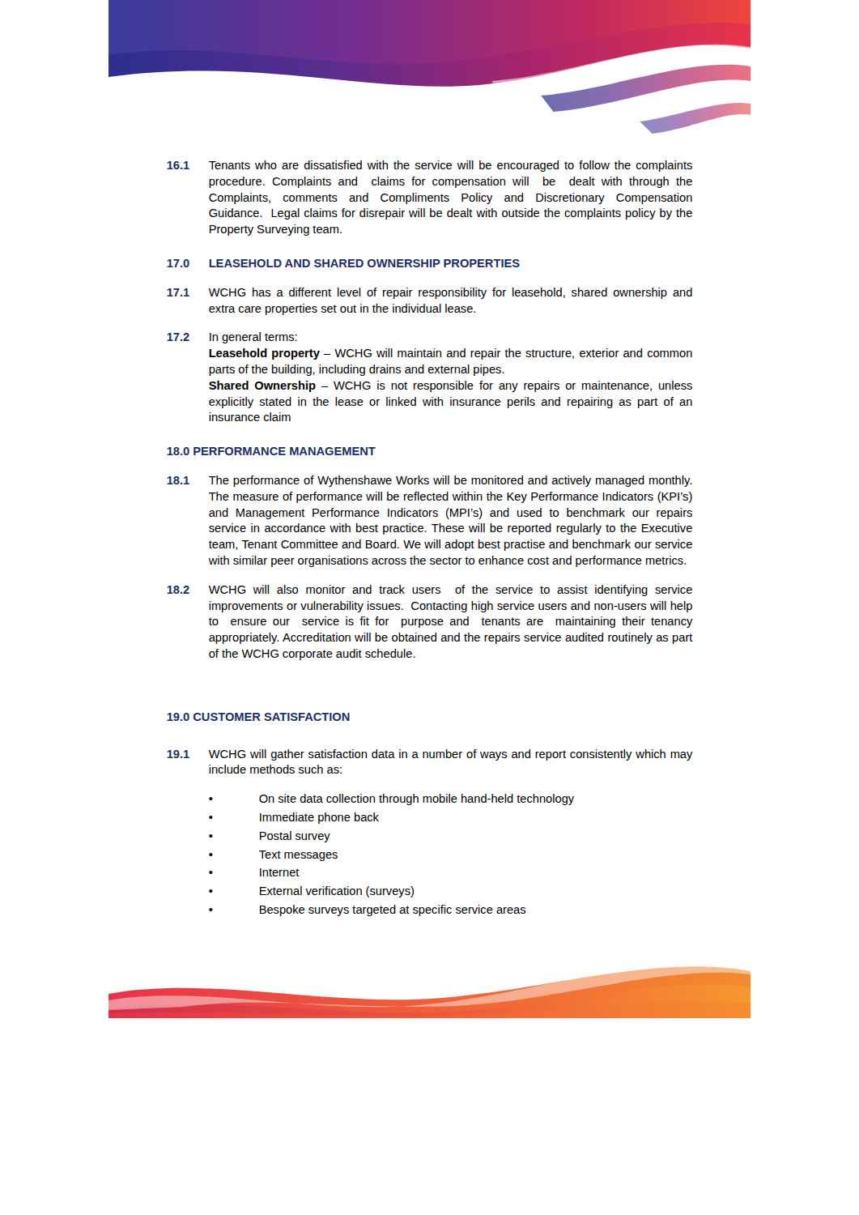16.1
Tenants who are dissatisfied with the service will be encouraged to follow the complaints procedure. Complaints and claims for compensation will be dealt with through the Complaints, comments and Compliments Policy and Discretionary Compensation Guidance. Legal claims for disrepair will be dealt with outside the complaints policy by the Property Surveying team.
17.0
LEASEHOLD AND SHARED OWNERSHIP PROPERTIES
17.1
WCHG has a different level of repair responsibility for leasehold, shared ownership and extra care properties set out in the individual lease.
17.2
In general terms:
Leasehold property – WCHG will maintain and repair the structure, exterior and common parts of the building, including drains and external pipes.
Shared Ownership – WCHG is not responsible for any repairs or maintenance, unless explicitly stated in the lease or linked with insurance perils and repairing as part of an insurance claim
18.0 PERFORMANCE MANAGEMENT
18.1
The performance of Wythenshawe Works will be monitored and actively managed monthly. The measure of performance will be reflected within the Key Performance Indicators (KPI’s) and Management Performance Indicators (MPI’s) and used to benchmark our repairs service in accordance with best practice. These will be reported regularly to the Executive team, Tenant Committee and Board. We will adopt best practise and benchmark our service with similar peer organisations across the sector to enhance cost and performance metrics.
18.2
WCHG will also monitor and track users of the service to assist identifying service improvements or vulnerability issues. Contacting high service users and non-users will help to ensure our service is fit for purpose and tenants are maintaining their tenancy appropriately. Accreditation will be obtained and the repairs service audited routinely as part of the WCHG corporate audit schedule.
19.0 CUSTOMER SATISFACTION
19.1
WCHG will gather satisfaction data in a number of ways and report consistently which may include methods such as:
On site data collection through mobile hand-held technology
Immediate phone back
Postal survey
Text messages
Internet
External verification (surveys)
Bespoke surveys targeted at specific service areas